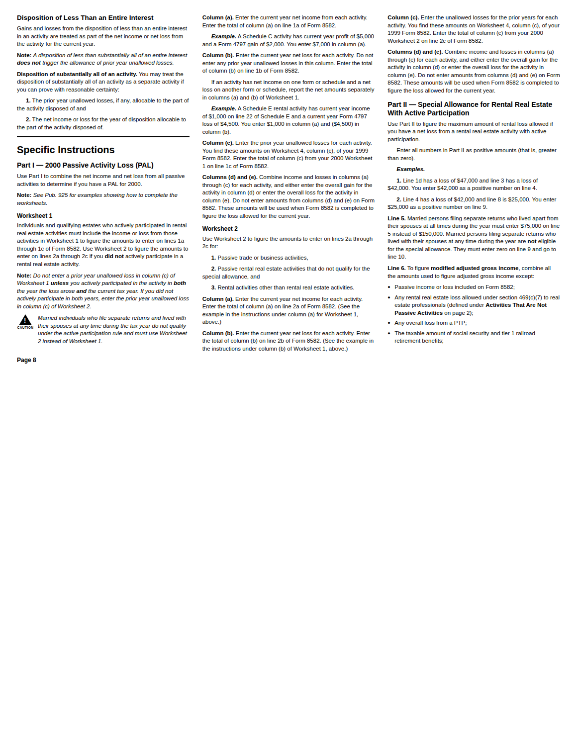Disposition of Less Than an Entire Interest
Gains and losses from the disposition of less than an entire interest in an activity are treated as part of the net income or net loss from the activity for the current year.
Note: A disposition of less than substantially all of an entire interest does not trigger the allowance of prior year unallowed losses.
Disposition of substantially all of an activity. You may treat the disposition of substantially all of an activity as a separate activity if you can prove with reasonable certainty:
1. The prior year unallowed losses, if any, allocable to the part of the activity disposed of and
2. The net income or loss for the year of disposition allocable to the part of the activity disposed of.
Specific Instructions
Part I — 2000 Passive Activity Loss (PAL)
Use Part I to combine the net income and net loss from all passive activities to determine if you have a PAL for 2000.
Note: See Pub. 925 for examples showing how to complete the worksheets.
Worksheet 1
Individuals and qualifying estates who actively participated in rental real estate activities must include the income or loss from those activities in Worksheet 1 to figure the amounts to enter on lines 1a through 1c of Form 8582. Use Worksheet 2 to figure the amounts to enter on lines 2a through 2c if you did not actively participate in a rental real estate activity.
Note: Do not enter a prior year unallowed loss in column (c) of Worksheet 1 unless you actively participated in the activity in both the year the loss arose and the current tax year. If you did not actively participate in both years, enter the prior year unallowed loss in column (c) of Worksheet 2.
!
CAUTION
Married individuals who file separate returns and lived with their spouses at any time during the tax year do not qualify under the active participation rule and must use Worksheet 2 instead of Worksheet 1.
Page 8
Column (a). Enter the current year net income from each activity. Enter the total of column (a) on line 1a of Form 8582.
Example. A Schedule C activity has current year profit of $5,000 and a Form 4797 gain of $2,000. You enter $7,000 in column (a).
Column (b). Enter the current year net loss for each activity. Do not enter any prior year unallowed losses in this column. Enter the total of column (b) on line 1b of Form 8582.
If an activity has net income on one form or schedule and a net loss on another form or schedule, report the net amounts separately in columns (a) and (b) of Worksheet 1.
Example. A Schedule E rental activity has current year income of $1,000 on line 22 of Schedule E and a current year Form 4797 loss of $4,500. You enter $1,000 in column (a) and ($4,500) in column (b).
Column (c). Enter the prior year unallowed losses for each activity. You find these amounts on Worksheet 4, column (c), of your 1999 Form 8582. Enter the total of column (c) from your 2000 Worksheet 1 on line 1c of Form 8582.
Columns (d) and (e). Combine income and losses in columns (a) through (c) for each activity, and either enter the overall gain for the activity in column (d) or enter the overall loss for the activity in column (e). Do not enter amounts from columns (d) and (e) on Form 8582. These amounts will be used when Form 8582 is completed to figure the loss allowed for the current year.
Worksheet 2
Use Worksheet 2 to figure the amounts to enter on lines 2a through 2c for:
1. Passive trade or business activities,
2. Passive rental real estate activities that do not qualify for the special allowance, and
3. Rental activities other than rental real estate activities.
Column (a). Enter the current year net income for each activity. Enter the total of column (a) on line 2a of Form 8582. (See the example in the instructions under column (a) for Worksheet 1, above.)
Column (b). Enter the current year net loss for each activity. Enter the total of column (b) on line 2b of Form 8582. (See the example in the instructions under column (b) of Worksheet 1, above.)
Column (c). Enter the unallowed losses for the prior years for each activity. You find these amounts on Worksheet 4, column (c), of your 1999 Form 8582. Enter the total of column (c) from your 2000 Worksheet 2 on line 2c of Form 8582.
Columns (d) and (e). Combine income and losses in columns (a) through (c) for each activity, and either enter the overall gain for the activity in column (d) or enter the overall loss for the activity in column (e). Do not enter amounts from columns (d) and (e) on Form 8582. These amounts will be used when Form 8582 is completed to figure the loss allowed for the current year.
Part II — Special Allowance for Rental Real Estate With Active Participation
Use Part II to figure the maximum amount of rental loss allowed if you have a net loss from a rental real estate activity with active participation.
Enter all numbers in Part II as positive amounts (that is, greater than zero).
Examples.
1. Line 1d has a loss of $47,000 and line 3 has a loss of $42,000. You enter $42,000 as a positive number on line 4.
2. Line 4 has a loss of $42,000 and line 8 is $25,000. You enter $25,000 as a positive number on line 9.
Line 5. Married persons filing separate returns who lived apart from their spouses at all times during the year must enter $75,000 on line 5 instead of $150,000. Married persons filing separate returns who lived with their spouses at any time during the year are not eligible for the special allowance. They must enter zero on line 9 and go to line 10.
Line 6. To figure modified adjusted gross income, combine all the amounts used to figure adjusted gross income except:
Passive income or loss included on Form 8582;
Any rental real estate loss allowed under section 469(c)(7) to real estate professionals (defined under Activities That Are Not Passive Activities on page 2);
Any overall loss from a PTP;
The taxable amount of social security and tier 1 railroad retirement benefits;